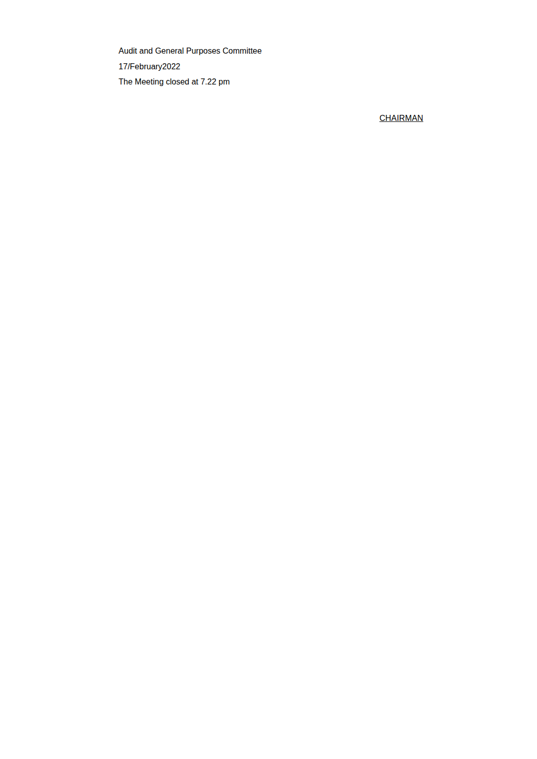Audit and General Purposes Committee
17/February2022
The Meeting closed at 7.22 pm
CHAIRMAN